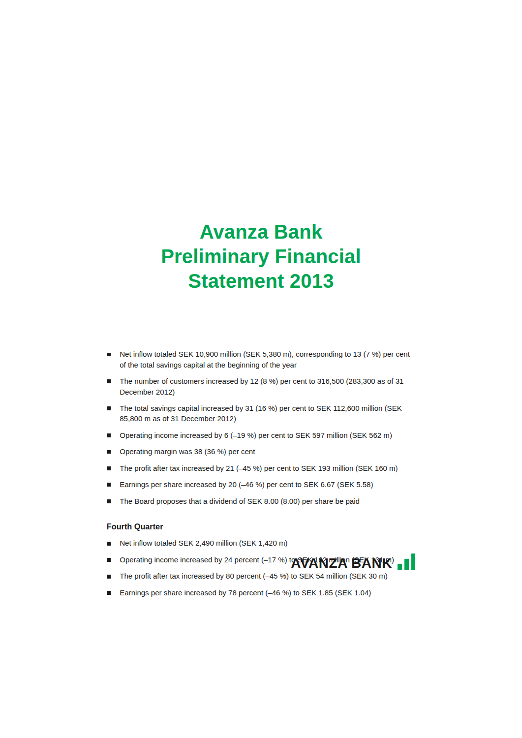Avanza Bank
Preliminary Financial
Statement 2013
Net inflow totaled SEK 10,900 million (SEK 5,380 m), corresponding to 13 (7 %) per cent of the total savings capital at the beginning of the year
The number of customers increased by 12 (8 %) per cent to 316,500 (283,300 as of 31 December 2012)
The total savings capital increased by 31 (16 %) per cent to SEK 112,600 million (SEK 85,800 m as of 31 December 2012)
Operating income increased by 6 (–19 %) per cent to SEK 597 million (SEK 562 m)
Operating margin was 38 (36 %) per cent
The profit after tax increased by 21 (–45 %) per cent to SEK 193 million (SEK 160 m)
Earnings per share increased by 20 (–46 %) per cent to SEK 6.67 (SEK 5.58)
The Board proposes that a dividend of SEK 8.00 (8.00) per share be paid
Fourth Quarter
Net inflow totaled SEK 2,490 million (SEK 1,420 m)
Operating income increased by 24 percent (–17 %) to SEK 162 million (SEK 131 m)
The profit after tax increased by 80 percent (–45 %) to SEK 54 million (SEK 30 m)
Earnings per share increased by 78 percent (–46 %) to SEK 1.85 (SEK 1.04)
AVANZA BANK